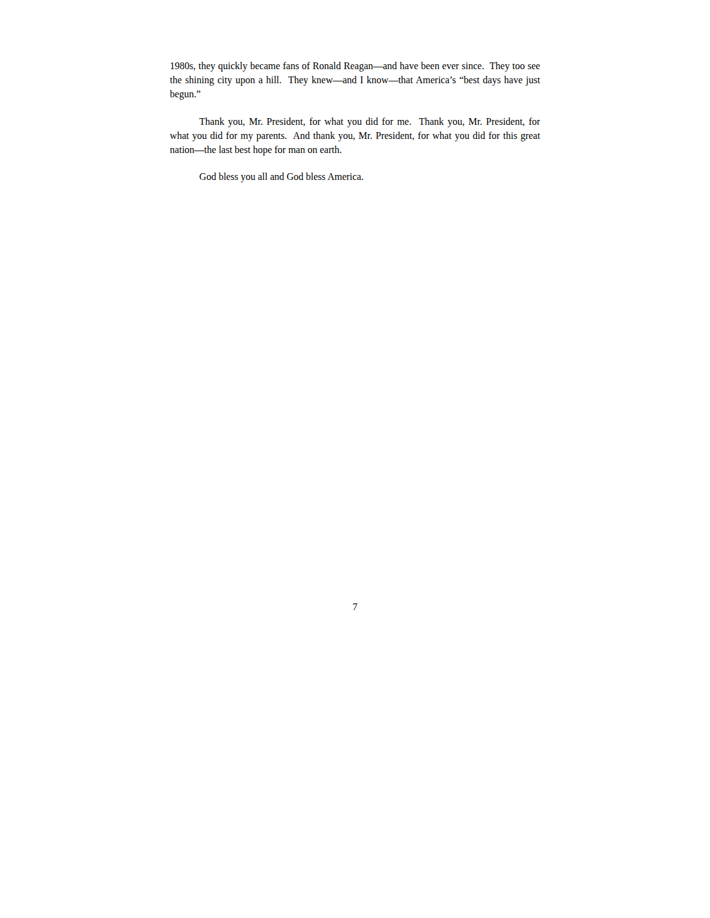1980s, they quickly became fans of Ronald Reagan—and have been ever since. They too see the shining city upon a hill. They knew—and I know—that America’s “best days have just begun.”
Thank you, Mr. President, for what you did for me. Thank you, Mr. President, for what you did for my parents. And thank you, Mr. President, for what you did for this great nation—the last best hope for man on earth.
God bless you all and God bless America.
7